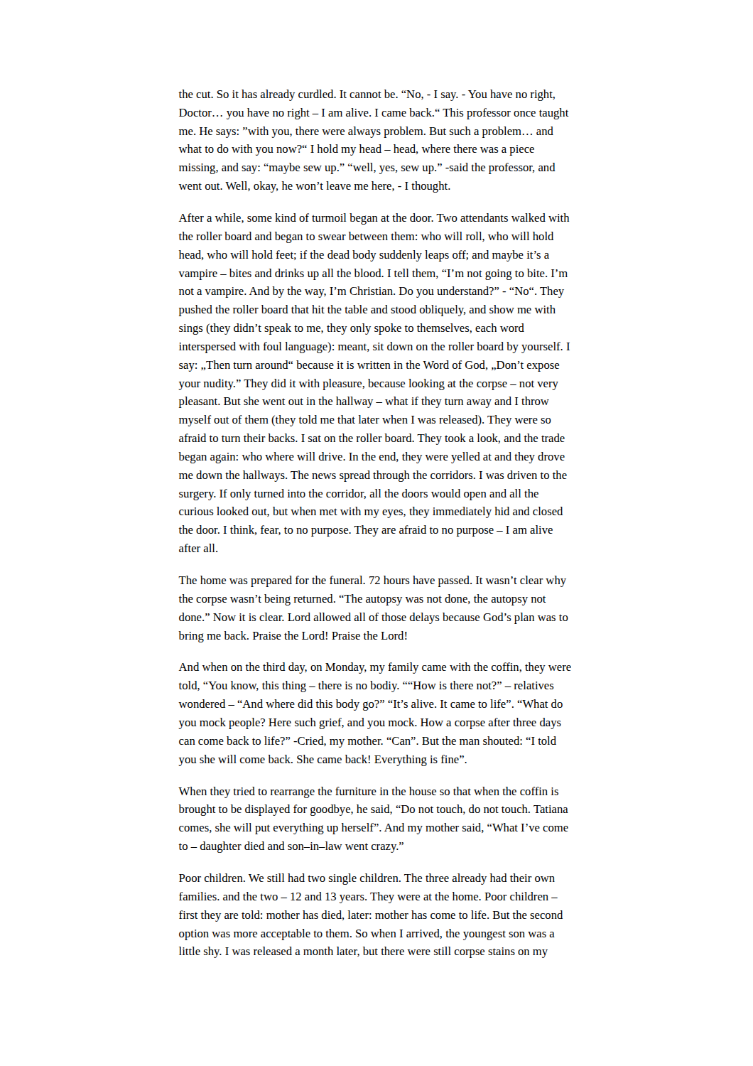the cut. So it has already curdled. It cannot be. “No, - I say. - You have no right, Doctor… you have no right – I am alive. I came back.“ This professor once taught me. He says: ”with you, there were always problem. But such a problem… and what to do with you now?“ I hold my head – head, where there was a piece missing, and say: “maybe sew up.” “well, yes, sew up.” -said the professor, and went out. Well, okay, he won’t leave me here, - I thought.
After a while, some kind of turmoil began at the door. Two attendants walked with the roller board and began to swear between them: who will roll, who will hold head, who will hold feet; if the dead body suddenly leaps off; and maybe it’s a vampire – bites and drinks up all the blood. I tell them, “I’m not going to bite. I’m not a vampire. And by the way, I’m Christian. Do you understand?” - “No“. They pushed the roller board that hit the table and stood obliquely, and show me with sings (they didn’t speak to me, they only spoke to themselves, each word interspersed with foul language): meant, sit down on the roller board by yourself. I say: „Then turn around“ because it is written in the Word of God, „Don’t expose your nudity.” They did it with pleasure, because looking at the corpse – not very pleasant. But she went out in the hallway – what if they turn away and I throw myself out of them (they told me that later when I was released). They were so afraid to turn their backs. I sat on the roller board. They took a look, and the trade began again: who where will drive. In the end, they were yelled at and they drove me down the hallways. The news spread through the corridors. I was driven to the surgery. If only turned into the corridor, all the doors would open and all the curious looked out, but when met with my eyes, they immediately hid and closed the door. I think, fear, to no purpose. They are afraid to no purpose – I am alive after all.
The home was prepared for the funeral. 72 hours have passed. It wasn’t clear why the corpse wasn’t being returned. “The autopsy was not done, the autopsy not done.” Now it is clear. Lord allowed all of those delays because God’s plan was to bring me back. Praise the Lord! Praise the Lord!
And when on the third day, on Monday, my family came with the coffin, they were told, “You know, this thing – there is no bodiy. ““How is there not?” – relatives wondered – “And where did this body go?” “It’s alive. It came to life”. “What do you mock people? Here such grief, and you mock. How a corpse after three days can come back to life?” -Cried, my mother. “Can”. But the man shouted: “I told you she will come back. She came back! Everything is fine”.
When they tried to rearrange the furniture in the house so that when the coffin is brought to be displayed for goodbye, he said, “Do not touch, do not touch. Tatiana comes, she will put everything up herself”. And my mother said, “What I’ve come to – daughter died and son–in–law went crazy.”
Poor children. We still had two single children. The three already had their own families. and the two – 12 and 13 years. They were at the home. Poor children – first they are told: mother has died, later: mother has come to life. But the second option was more acceptable to them. So when I arrived, the youngest son was a little shy. I was released a month later, but there were still corpse stains on my